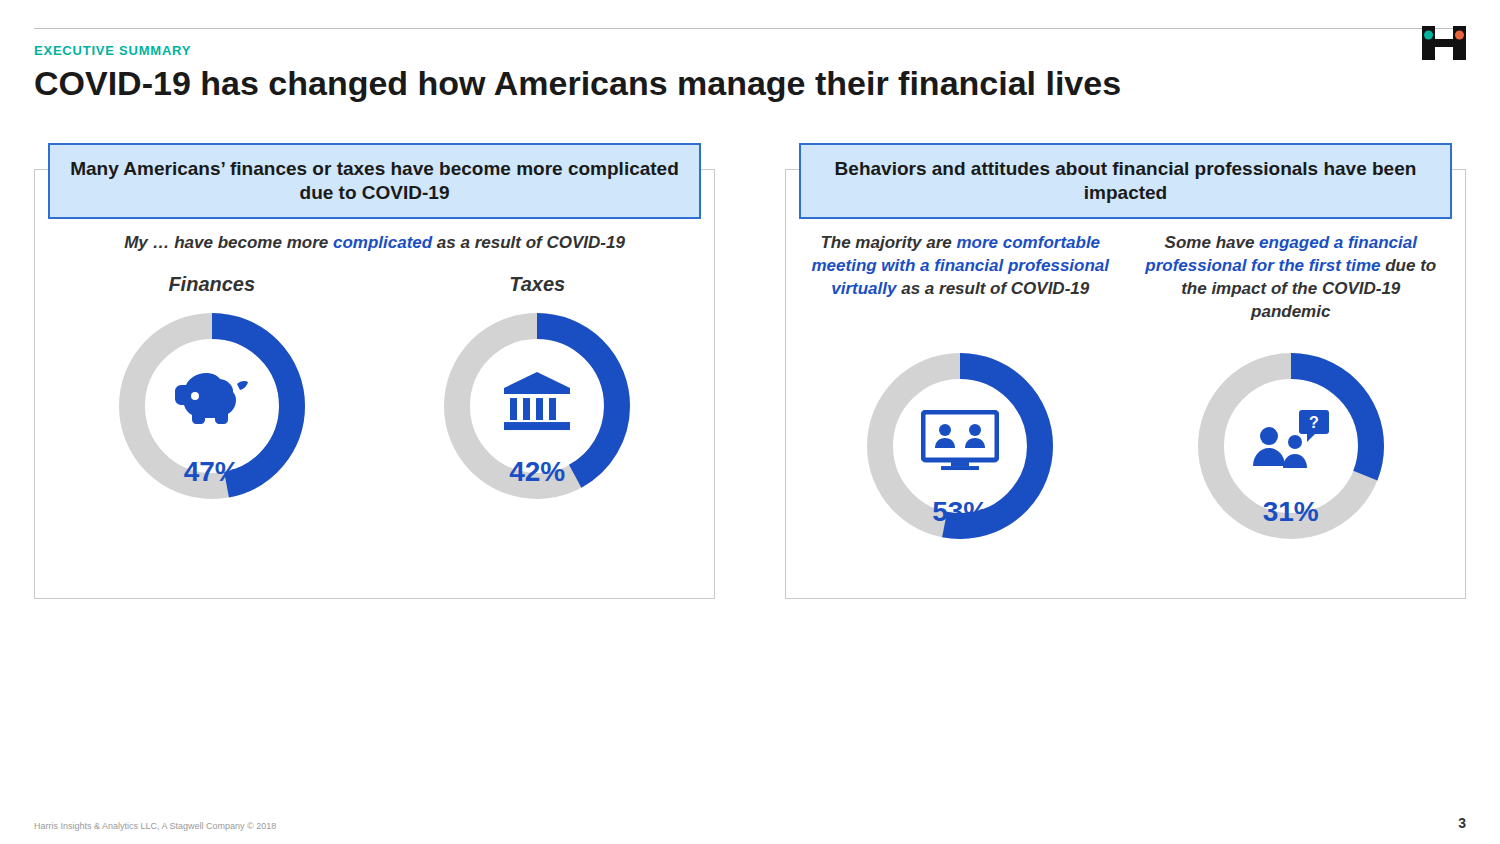EXECUTIVE SUMMARY
COVID-19 has changed how Americans manage their financial lives
Many Americans’ finances or taxes have become more complicated due to COVID-19
My … have become more complicated as a result of COVID-19
Finances
47%
Taxes
42%
Behaviors and attitudes about financial professionals have been impacted
The majority are more comfortable meeting with a financial professional virtually as a result of COVID-19
53%
Some have engaged a financial professional for the first time due to the impact of the COVID-19 pandemic
?
31%
Harris Insights & Analytics LLC, A Stagwell Company © 2018
3